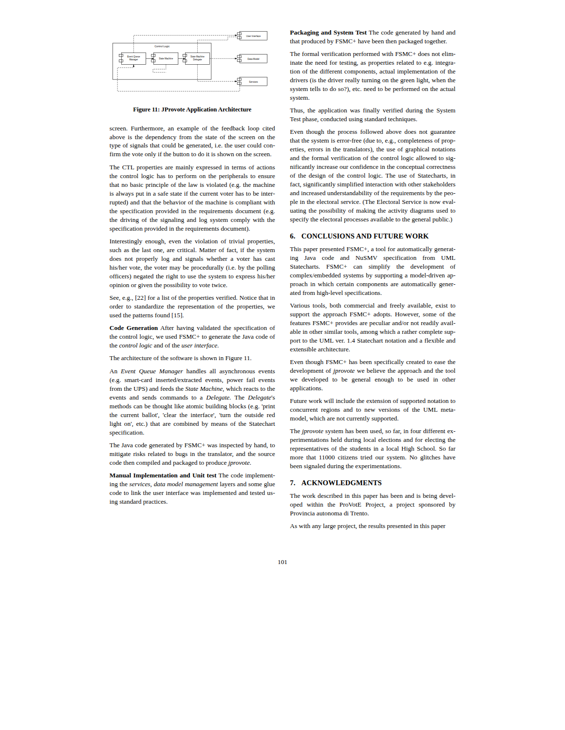Control Logic Event Queue Manager State Machine State Machine Delegate User Interface Data Model Services
Figure 11: JProvote Application Architecture
screen. Furthermore, an example of the feedback loop cited above is the dependency from the state of the screen on the type of signals that could be generated, i.e. the user could confirm the vote only if the button to do it is shown on the screen.
The CTL properties are mainly expressed in terms of actions the control logic has to perform on the peripherals to ensure that no basic principle of the law is violated (e.g. the machine is always put in a safe state if the current voter has to be interrupted) and that the behavior of the machine is compliant with the specification provided in the requirements document (e.g. the driving of the signaling and log system comply with the specification provided in the requirements document).
Interestingly enough, even the violation of trivial properties, such as the last one, are critical. Matter of fact, if the system does not properly log and signals whether a voter has cast his/her vote, the voter may be procedurally (i.e. by the polling officers) negated the right to use the system to express his/her opinion or given the possibility to vote twice.
See, e.g., [22] for a list of the properties verified. Notice that in order to standardize the representation of the properties, we used the patterns found [15].
Code Generation After having validated the specification of the control logic, we used FSMC+ to generate the Java code of the control logic and of the user interface.
The architecture of the software is shown in Figure 11.
An Event Queue Manager handles all asynchronous events (e.g. smart-card inserted/extracted events, power fail events from the UPS) and feeds the State Machine, which reacts to the events and sends commands to a Delegate. The Delegate's methods can be thought like atomic building blocks (e.g. 'print the current ballot', 'clear the interface', 'turn the outside red light on', etc.) that are combined by means of the Statechart specification.
The Java code generated by FSMC+ was inspected by hand, to mitigate risks related to bugs in the translator, and the source code then compiled and packaged to produce jprovote.
Manual Implementation and Unit test The code implementing the services, data model management layers and some glue code to link the user interface was implemented and tested using standard practices.
Packaging and System Test The code generated by hand and that produced by FSMC+ have been then packaged together.
The formal verification performed with FSMC+ does not eliminate the need for testing, as properties related to e.g. integration of the different components, actual implementation of the drivers (is the driver really turning on the green light, when the system tells to do so?), etc. need to be performed on the actual system.
Thus, the application was finally verified during the System Test phase, conducted using standard techniques.
Even though the process followed above does not guarantee that the system is error-free (due to, e.g., completeness of properties, errors in the translators), the use of graphical notations and the formal verification of the control logic allowed to significantly increase our confidence in the conceptual correctness of the design of the control logic. The use of Statecharts, in fact, significantly simplified interaction with other stakeholders and increased understandability of the requirements by the people in the electoral service. (The Electoral Service is now evaluating the possibility of making the activity diagrams used to specify the electoral processes available to the general public.)
6. CONCLUSIONS AND FUTURE WORK
This paper presented FSMC+, a tool for automatically generating Java code and NuSMV specification from UML Statecharts. FSMC+ can simplify the development of complex/embedded systems by supporting a model-driven approach in which certain components are automatically generated from high-level specifications.
Various tools, both commercial and freely available, exist to support the approach FSMC+ adopts. However, some of the features FSMC+ provides are peculiar and/or not readily available in other similar tools, among which a rather complete support to the UML ver. 1.4 Statechart notation and a flexible and extensible architecture.
Even though FSMC+ has been specifically created to ease the development of jprovote we believe the approach and the tool we developed to be general enough to be used in other applications.
Future work will include the extension of supported notation to concurrent regions and to new versions of the UML metamodel, which are not currently supported.
The jprovote system has been used, so far, in four different experimentations held during local elections and for electing the representatives of the students in a local High School. So far more that 11000 citizens tried our system. No glitches have been signaled during the experimentations.
7. ACKNOWLEDGMENTS
The work described in this paper has been and is being developed within the ProVotE Project, a project sponsored by Provincia autonoma di Trento.
As with any large project, the results presented in this paper
101